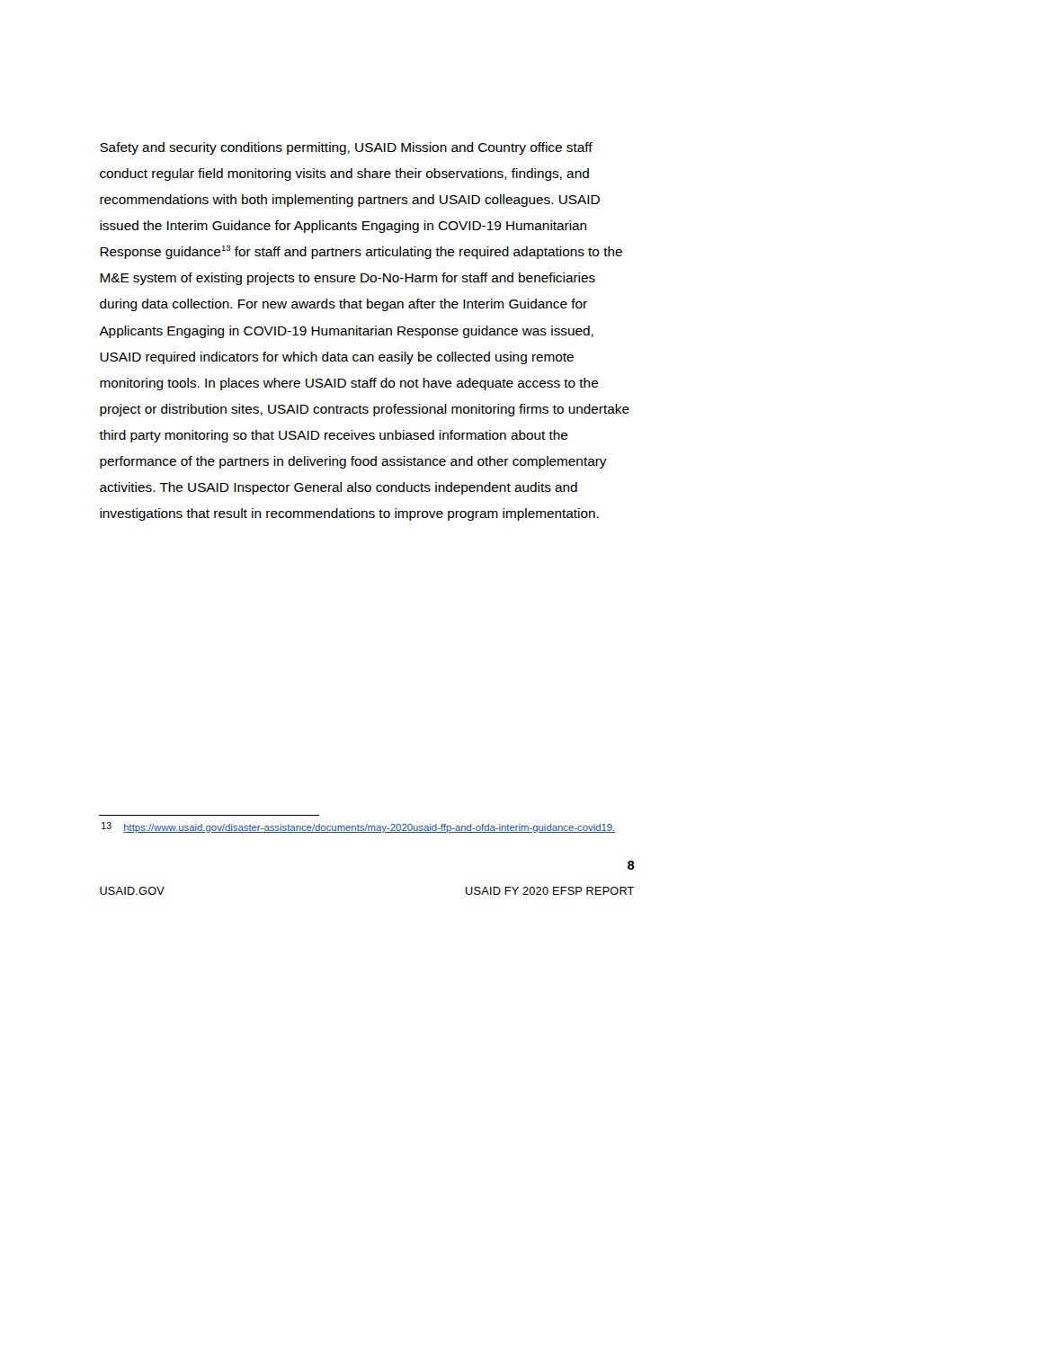Safety and security conditions permitting, USAID Mission and Country office staff conduct regular field monitoring visits and share their observations, findings, and recommendations with both implementing partners and USAID colleagues. USAID issued the Interim Guidance for Applicants Engaging in COVID-19 Humanitarian Response guidance13 for staff and partners articulating the required adaptations to the M&E system of existing projects to ensure Do-No-Harm for staff and beneficiaries during data collection. For new awards that began after the Interim Guidance for Applicants Engaging in COVID-19 Humanitarian Response guidance was issued, USAID required indicators for which data can easily be collected using remote monitoring tools. In places where USAID staff do not have adequate access to the project or distribution sites, USAID contracts professional monitoring firms to undertake third party monitoring so that USAID receives unbiased information about the performance of the partners in delivering food assistance and other complementary activities. The USAID Inspector General also conducts independent audits and investigations that result in recommendations to improve program implementation.
13 https://www.usaid.gov/disaster-assistance/documents/may-2020usaid-ffp-and-ofda-interim-guidance-covid19.
8
USAID.GOV USAID FY 2020 EFSP REPORT